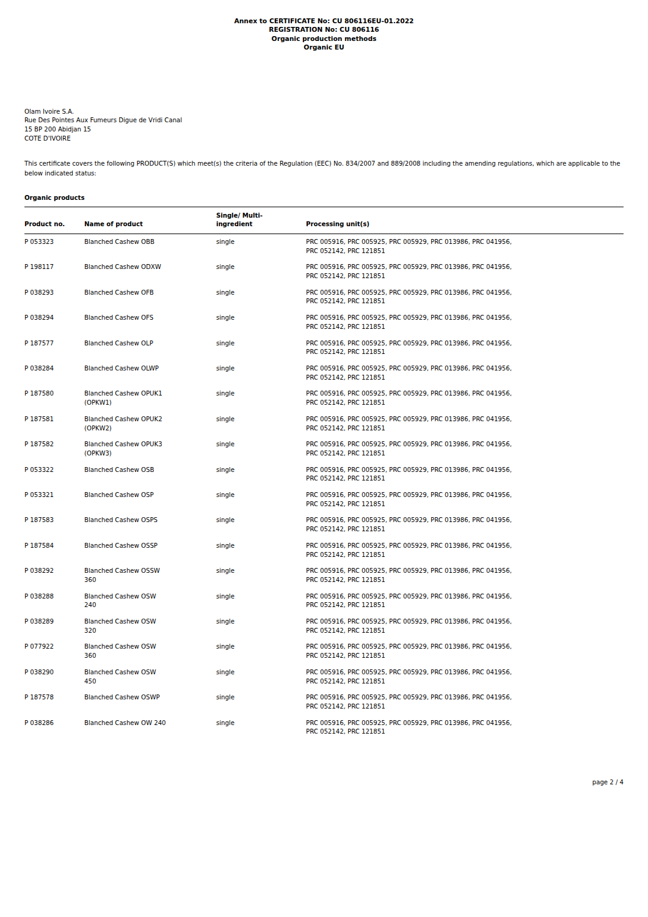Annex to CERTIFICATE No: CU 806116EU-01.2022
REGISTRATION No: CU 806116
Organic production methods
Organic EU
Olam Ivoire S.A.
Rue Des Pointes Aux Fumeurs Digue de Vridi Canal
15 BP 200 Abidjan 15
COTE D'IVOIRE
This certificate covers the following PRODUCT(S) which meet(s) the criteria of the Regulation (EEC) No. 834/2007 and 889/2008 including the amending regulations, which are applicable to the below indicated status:
Organic products
| Product no. | Name of product | Single/ Multi- ingredient | Processing unit(s) |
| --- | --- | --- | --- |
| P 053323 | Blanched Cashew OBB | single | PRC 005916, PRC 005925, PRC 005929, PRC 013986, PRC 041956, PRC 052142, PRC 121851 |
| P 198117 | Blanched Cashew ODXW | single | PRC 005916, PRC 005925, PRC 005929, PRC 013986, PRC 041956, PRC 052142, PRC 121851 |
| P 038293 | Blanched Cashew OFB | single | PRC 005916, PRC 005925, PRC 005929, PRC 013986, PRC 041956, PRC 052142, PRC 121851 |
| P 038294 | Blanched Cashew OFS | single | PRC 005916, PRC 005925, PRC 005929, PRC 013986, PRC 041956, PRC 052142, PRC 121851 |
| P 187577 | Blanched Cashew OLP | single | PRC 005916, PRC 005925, PRC 005929, PRC 013986, PRC 041956, PRC 052142, PRC 121851 |
| P 038284 | Blanched Cashew OLWP | single | PRC 005916, PRC 005925, PRC 005929, PRC 013986, PRC 041956, PRC 052142, PRC 121851 |
| P 187580 | Blanched Cashew OPUK1 (OPKW1) | single | PRC 005916, PRC 005925, PRC 005929, PRC 013986, PRC 041956, PRC 052142, PRC 121851 |
| P 187581 | Blanched Cashew OPUK2 (OPKW2) | single | PRC 005916, PRC 005925, PRC 005929, PRC 013986, PRC 041956, PRC 052142, PRC 121851 |
| P 187582 | Blanched Cashew OPUK3 (OPKW3) | single | PRC 005916, PRC 005925, PRC 005929, PRC 013986, PRC 041956, PRC 052142, PRC 121851 |
| P 053322 | Blanched Cashew OSB | single | PRC 005916, PRC 005925, PRC 005929, PRC 013986, PRC 041956, PRC 052142, PRC 121851 |
| P 053321 | Blanched Cashew OSP | single | PRC 005916, PRC 005925, PRC 005929, PRC 013986, PRC 041956, PRC 052142, PRC 121851 |
| P 187583 | Blanched Cashew OSPS | single | PRC 005916, PRC 005925, PRC 005929, PRC 013986, PRC 041956, PRC 052142, PRC 121851 |
| P 187584 | Blanched Cashew OSSP | single | PRC 005916, PRC 005925, PRC 005929, PRC 013986, PRC 041956, PRC 052142, PRC 121851 |
| P 038292 | Blanched Cashew OSSW 360 | single | PRC 005916, PRC 005925, PRC 005929, PRC 013986, PRC 041956, PRC 052142, PRC 121851 |
| P 038288 | Blanched Cashew OSW 240 | single | PRC 005916, PRC 005925, PRC 005929, PRC 013986, PRC 041956, PRC 052142, PRC 121851 |
| P 038289 | Blanched Cashew OSW 320 | single | PRC 005916, PRC 005925, PRC 005929, PRC 013986, PRC 041956, PRC 052142, PRC 121851 |
| P 077922 | Blanched Cashew OSW 360 | single | PRC 005916, PRC 005925, PRC 005929, PRC 013986, PRC 041956, PRC 052142, PRC 121851 |
| P 038290 | Blanched Cashew OSW 450 | single | PRC 005916, PRC 005925, PRC 005929, PRC 013986, PRC 041956, PRC 052142, PRC 121851 |
| P 187578 | Blanched Cashew OSWP | single | PRC 005916, PRC 005925, PRC 005929, PRC 013986, PRC 041956, PRC 052142, PRC 121851 |
| P 038286 | Blanched Cashew OW 240 | single | PRC 005916, PRC 005925, PRC 005929, PRC 013986, PRC 041956, PRC 052142, PRC 121851 |
page 2 / 4